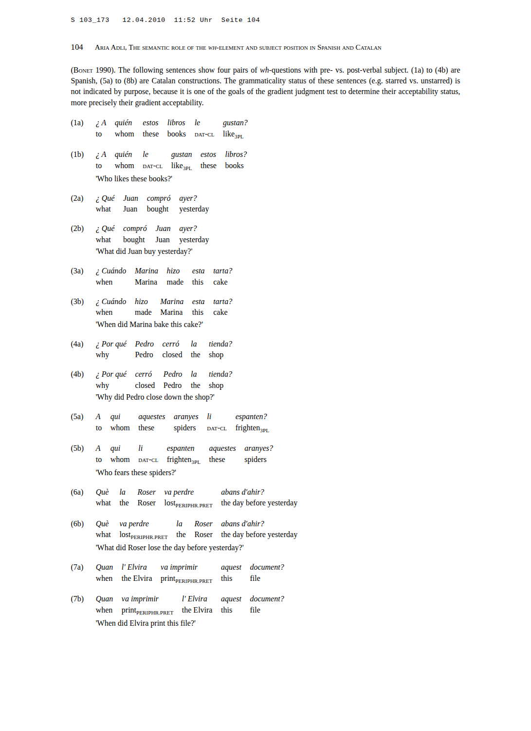S 103_173 12.04.2010 11:52 Uhr Seite 104
104 Aria Adli, The semantic role of the wh-element and subject position in Spanish and Catalan
(Bonet 1990). The following sentences show four pairs of wh-questions with pre- vs. post-verbal subject. (1a) to (4b) are Spanish, (5a) to (8b) are Catalan constructions. The grammaticality status of these sentences (e.g. starred vs. unstarred) is not indicated by purpose, because it is one of the goals of the gradient judgment test to determine their acceptability status, more precisely their gradient acceptability.
(1a)
| ¿ A | quién | estos | libros | le | gustan? |
| to | whom | these | books | dat-cl | like 3PL |
(1b)
| ¿ A | quién | le | gustan | estos | libros? |
| to | whom | dat-cl | like 3PL | these | books |
'Who likes these books?'
(2a)
| ¿ Qué | Juan | compró | ayer? |
| what | Juan | bought | yesterday |
(2b)
| ¿ Qué | compró | Juan | ayer? |
| what | bought | Juan | yesterday |
'What did Juan buy yesterday?'
(3a)
| ¿ Cuándo | Marina | hizo | esta | tarta? |
| when | Marina | made | this | cake |
(3b)
| ¿ Cuándo | hizo | Marina | esta | tarta? |
| when | made | Marina | this | cake |
'When did Marina bake this cake?'
(4a)
| ¿ Por qué | Pedro | cerró | la | tienda? |
| why | Pedro | closed | the | shop |
(4b)
| ¿ Por qué | cerró | Pedro | la | tienda? |
| why | closed | Pedro | the | shop |
'Why did Pedro close down the shop?'
(5a)
| A | qui | aquestes | aranyes | li | espanten? |
| to | whom | these | spiders | dat-cl | frighten 3PL |
(5b)
| A | qui | li | espanten | aquestes | aranyes? |
| to | whom | dat-cl | frighten 3PL | these | spiders |
'Who fears these spiders?'
(6a)
| Què | la | Roser | va perdre | abans d'ahir? |
| what | the | Roser | lost PERIPHR.PRET | the day before yesterday |
(6b)
| Què | va perdre | la | Roser | abans d'ahir? |
| what | lost PERIPHR.PRET | the | Roser | the day before yesterday |
'What did Roser lose the day before yesterday?'
(7a)
| Quan | l' Elvira | va imprimir | aquest | document? |
| when | the Elvira | print PERIPHR.PRET | this | file |
(7b)
| Quan | va imprimir | l' Elvira | aquest | document? |
| when | print PERIPHR.PRET | the Elvira | this | file |
'When did Elvira print this file?'